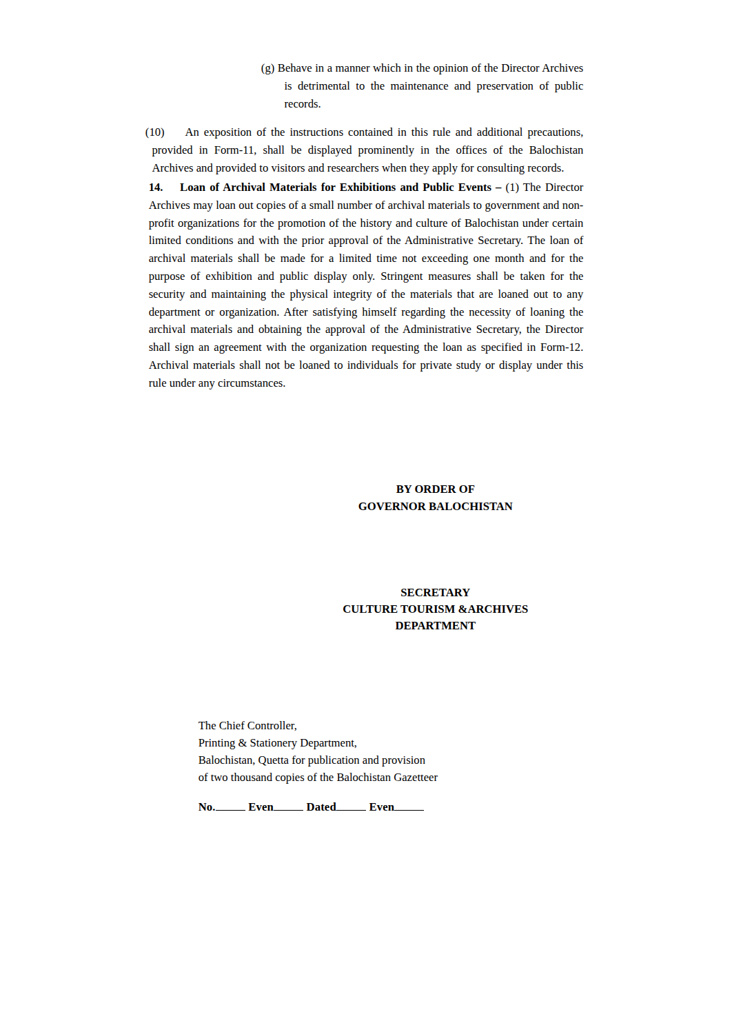(g) Behave in a manner which in the opinion of the Director Archives is detrimental to the maintenance and preservation of public records.
(10) An exposition of the instructions contained in this rule and additional precautions, provided in Form-11, shall be displayed prominently in the offices of the Balochistan Archives and provided to visitors and researchers when they apply for consulting records.
14. Loan of Archival Materials for Exhibitions and Public Events – (1) The Director Archives may loan out copies of a small number of archival materials to government and non-profit organizations for the promotion of the history and culture of Balochistan under certain limited conditions and with the prior approval of the Administrative Secretary. The loan of archival materials shall be made for a limited time not exceeding one month and for the purpose of exhibition and public display only. Stringent measures shall be taken for the security and maintaining the physical integrity of the materials that are loaned out to any department or organization. After satisfying himself regarding the necessity of loaning the archival materials and obtaining the approval of the Administrative Secretary, the Director shall sign an agreement with the organization requesting the loan as specified in Form-12. Archival materials shall not be loaned to individuals for private study or display under this rule under any circumstances.
BY ORDER OF
GOVERNOR BALOCHISTAN
SECRETARY
CULTURE TOURISM &ARCHIVES
DEPARTMENT
The Chief Controller,
Printing & Stationery Department,
Balochistan, Quetta for publication and provision
of two thousand copies of the Balochistan Gazetteer
No. Even Dated Even